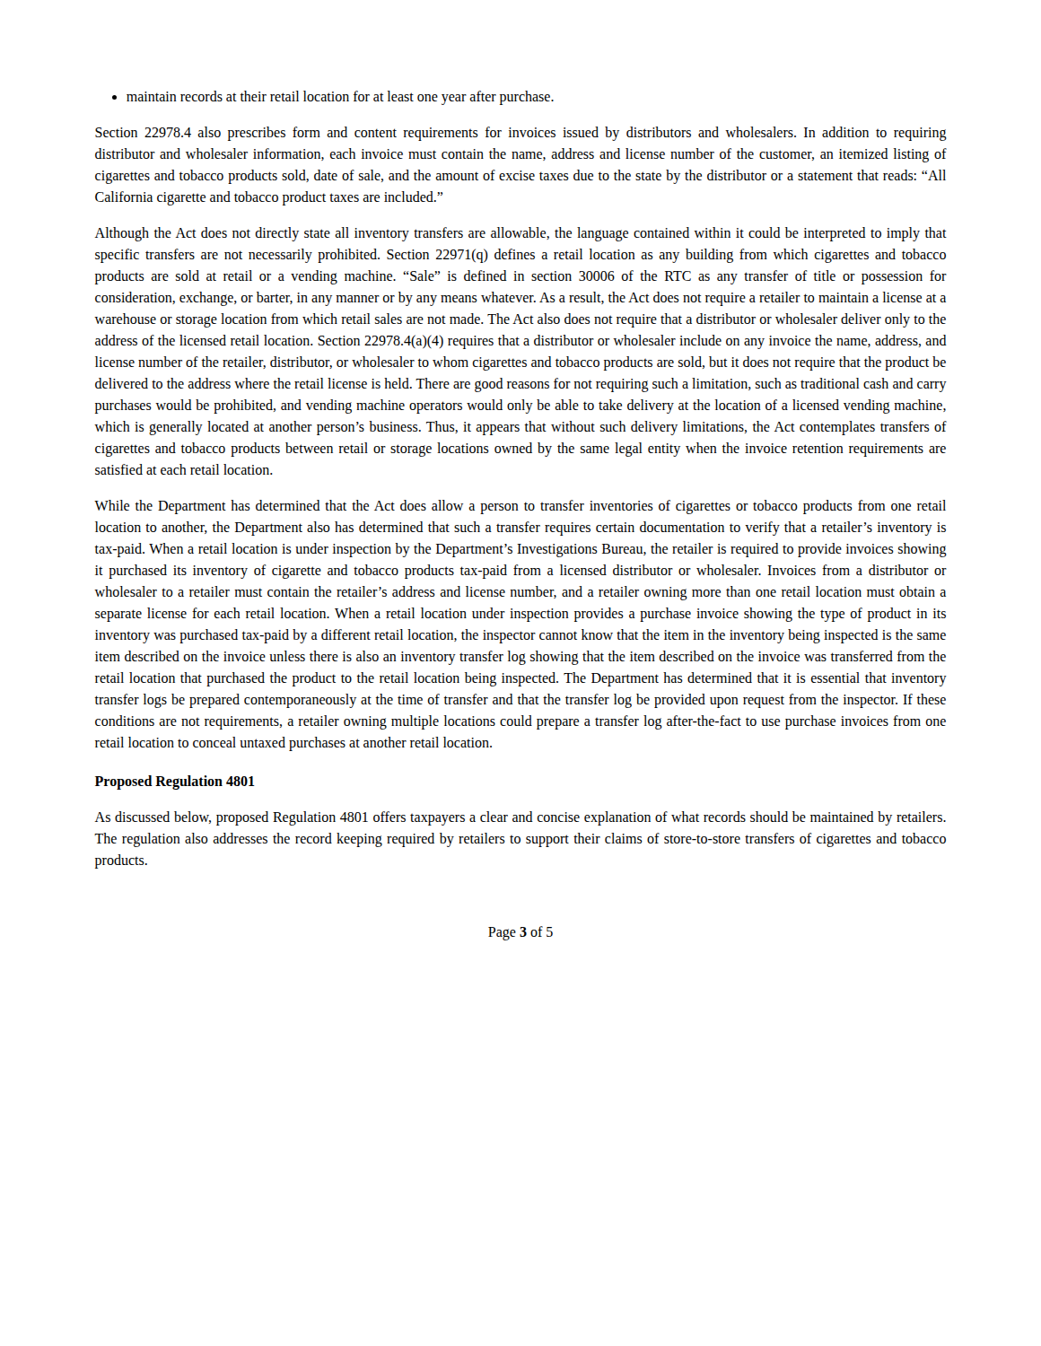maintain records at their retail location for at least one year after purchase.
Section 22978.4 also prescribes form and content requirements for invoices issued by distributors and wholesalers. In addition to requiring distributor and wholesaler information, each invoice must contain the name, address and license number of the customer, an itemized listing of cigarettes and tobacco products sold, date of sale, and the amount of excise taxes due to the state by the distributor or a statement that reads: “All California cigarette and tobacco product taxes are included.”
Although the Act does not directly state all inventory transfers are allowable, the language contained within it could be interpreted to imply that specific transfers are not necessarily prohibited. Section 22971(q) defines a retail location as any building from which cigarettes and tobacco products are sold at retail or a vending machine. “Sale” is defined in section 30006 of the RTC as any transfer of title or possession for consideration, exchange, or barter, in any manner or by any means whatever. As a result, the Act does not require a retailer to maintain a license at a warehouse or storage location from which retail sales are not made. The Act also does not require that a distributor or wholesaler deliver only to the address of the licensed retail location. Section 22978.4(a)(4) requires that a distributor or wholesaler include on any invoice the name, address, and license number of the retailer, distributor, or wholesaler to whom cigarettes and tobacco products are sold, but it does not require that the product be delivered to the address where the retail license is held. There are good reasons for not requiring such a limitation, such as traditional cash and carry purchases would be prohibited, and vending machine operators would only be able to take delivery at the location of a licensed vending machine, which is generally located at another person’s business. Thus, it appears that without such delivery limitations, the Act contemplates transfers of cigarettes and tobacco products between retail or storage locations owned by the same legal entity when the invoice retention requirements are satisfied at each retail location.
While the Department has determined that the Act does allow a person to transfer inventories of cigarettes or tobacco products from one retail location to another, the Department also has determined that such a transfer requires certain documentation to verify that a retailer’s inventory is tax-paid. When a retail location is under inspection by the Department’s Investigations Bureau, the retailer is required to provide invoices showing it purchased its inventory of cigarette and tobacco products tax-paid from a licensed distributor or wholesaler. Invoices from a distributor or wholesaler to a retailer must contain the retailer’s address and license number, and a retailer owning more than one retail location must obtain a separate license for each retail location. When a retail location under inspection provides a purchase invoice showing the type of product in its inventory was purchased tax-paid by a different retail location, the inspector cannot know that the item in the inventory being inspected is the same item described on the invoice unless there is also an inventory transfer log showing that the item described on the invoice was transferred from the retail location that purchased the product to the retail location being inspected. The Department has determined that it is essential that inventory transfer logs be prepared contemporaneously at the time of transfer and that the transfer log be provided upon request from the inspector. If these conditions are not requirements, a retailer owning multiple locations could prepare a transfer log after-the-fact to use purchase invoices from one retail location to conceal untaxed purchases at another retail location.
Proposed Regulation 4801
As discussed below, proposed Regulation 4801 offers taxpayers a clear and concise explanation of what records should be maintained by retailers. The regulation also addresses the record keeping required by retailers to support their claims of store-to-store transfers of cigarettes and tobacco products.
Page 3 of 5